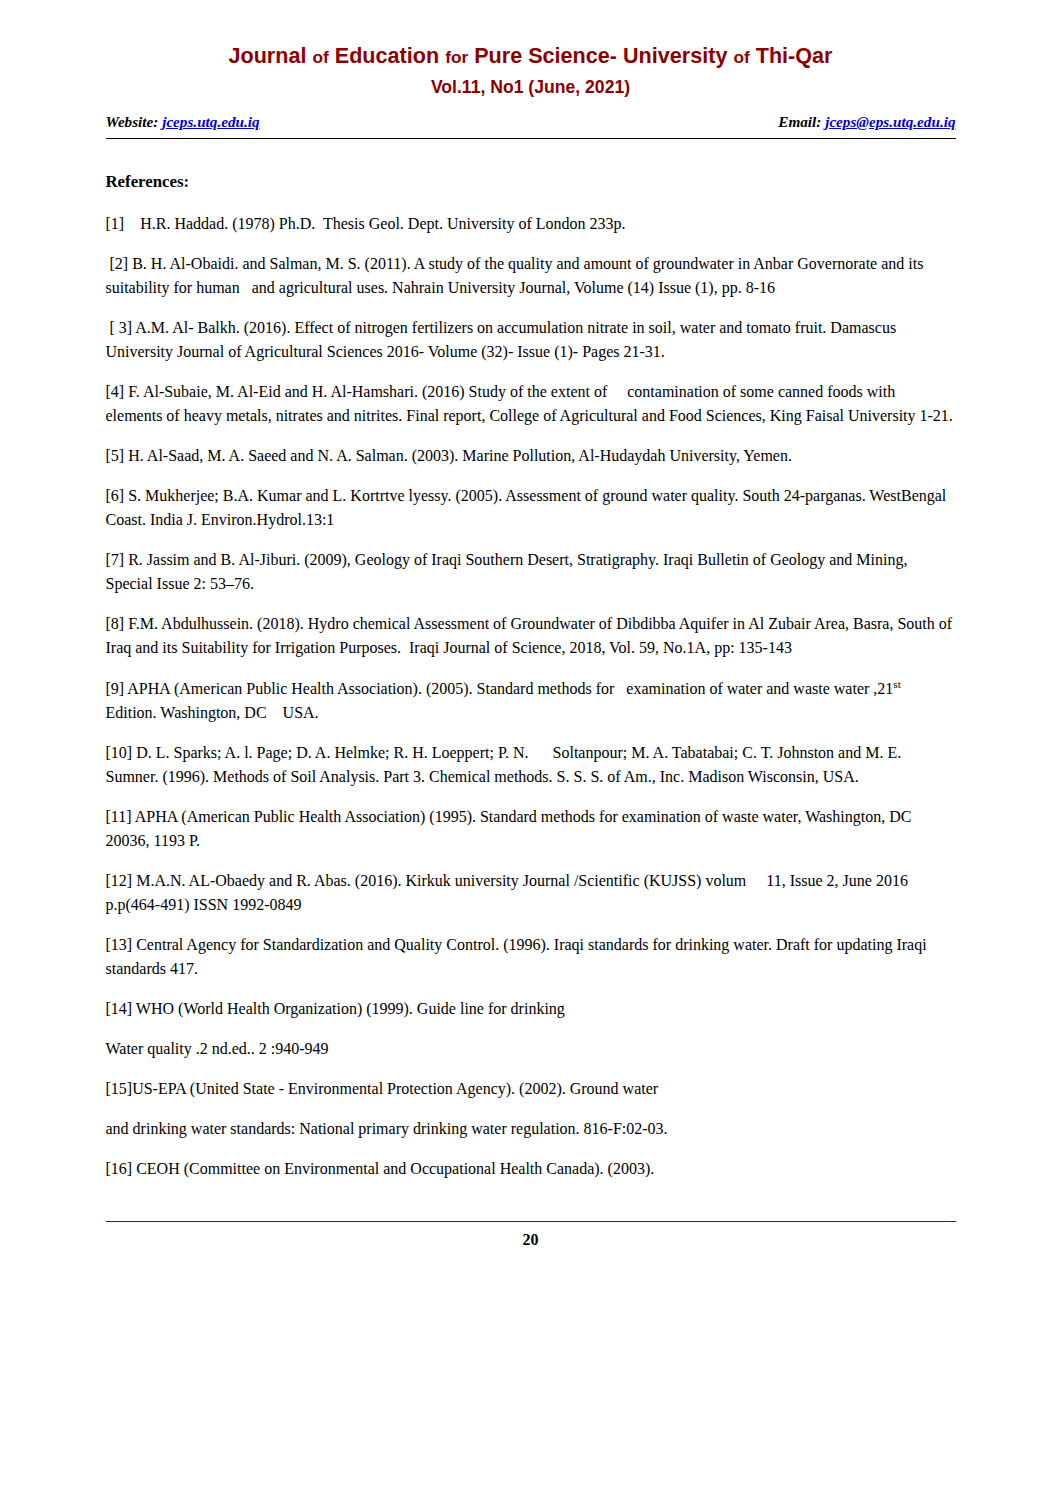Journal of Education for Pure Science- University of Thi-Qar
Vol.11, No1 (June, 2021)
Website: jceps.utq.edu.iq Email: jceps@eps.utq.edu.iq
References:
[1] H.R. Haddad. (1978) Ph.D. Thesis Geol. Dept. University of London 233p.
[2] B. H. Al-Obaidi. and Salman, M. S. (2011). A study of the quality and amount of groundwater in Anbar Governorate and its suitability for human and agricultural uses. Nahrain University Journal, Volume (14) Issue (1), pp. 8-16
[ 3] A.M. Al- Balkh. (2016). Effect of nitrogen fertilizers on accumulation nitrate in soil, water and tomato fruit. Damascus University Journal of Agricultural Sciences 2016- Volume (32)- Issue (1)- Pages 21-31.
[4] F. Al-Subaie, M. Al-Eid and H. Al-Hamshari. (2016) Study of the extent of contamination of some canned foods with elements of heavy metals, nitrates and nitrites. Final report, College of Agricultural and Food Sciences, King Faisal University 1-21.
[5] H. Al-Saad, M. A. Saeed and N. A. Salman. (2003). Marine Pollution, Al-Hudaydah University, Yemen.
[6] S. Mukherjee; B.A. Kumar and L. Kortrtve lyessy. (2005). Assessment of ground water quality. South 24-parganas. WestBengal Coast. India J. Environ.Hydrol.13:1
[7] R. Jassim and B. Al-Jiburi. (2009), Geology of Iraqi Southern Desert, Stratigraphy. Iraqi Bulletin of Geology and Mining, Special Issue 2: 53–76.
[8] F.M. Abdulhussein. (2018). Hydro chemical Assessment of Groundwater of Dibdibba Aquifer in Al Zubair Area, Basra, South of Iraq and its Suitability for Irrigation Purposes. Iraqi Journal of Science, 2018, Vol. 59, No.1A, pp: 135-143
[9] APHA (American Public Health Association). (2005). Standard methods for examination of water and waste water ,21st Edition. Washington, DC USA.
[10] D. L. Sparks; A. l. Page; D. A. Helmke; R. H. Loeppert; P. N. Soltanpour; M. A. Tabatabai; C. T. Johnston and M. E. Sumner. (1996). Methods of Soil Analysis. Part 3. Chemical methods. S. S. S. of Am., Inc. Madison Wisconsin, USA.
[11] APHA (American Public Health Association) (1995). Standard methods for examination of waste water, Washington, DC 20036, 1193 P.
[12] M.A.N. AL-Obaedy and R. Abas. (2016). Kirkuk university Journal /Scientific (KUJSS) volum 11, Issue 2, June 2016 p.p(464-491) ISSN 1992-0849
[13] Central Agency for Standardization and Quality Control. (1996). Iraqi standards for drinking water. Draft for updating Iraqi standards 417.
[14] WHO (World Health Organization) (1999). Guide line for drinking
Water quality .2 nd.ed.. 2 :940-949
[15]US-EPA (United State - Environmental Protection Agency). (2002). Ground water
and drinking water standards: National primary drinking water regulation. 816-F:02-03.
[16] CEOH (Committee on Environmental and Occupational Health Canada). (2003).
20